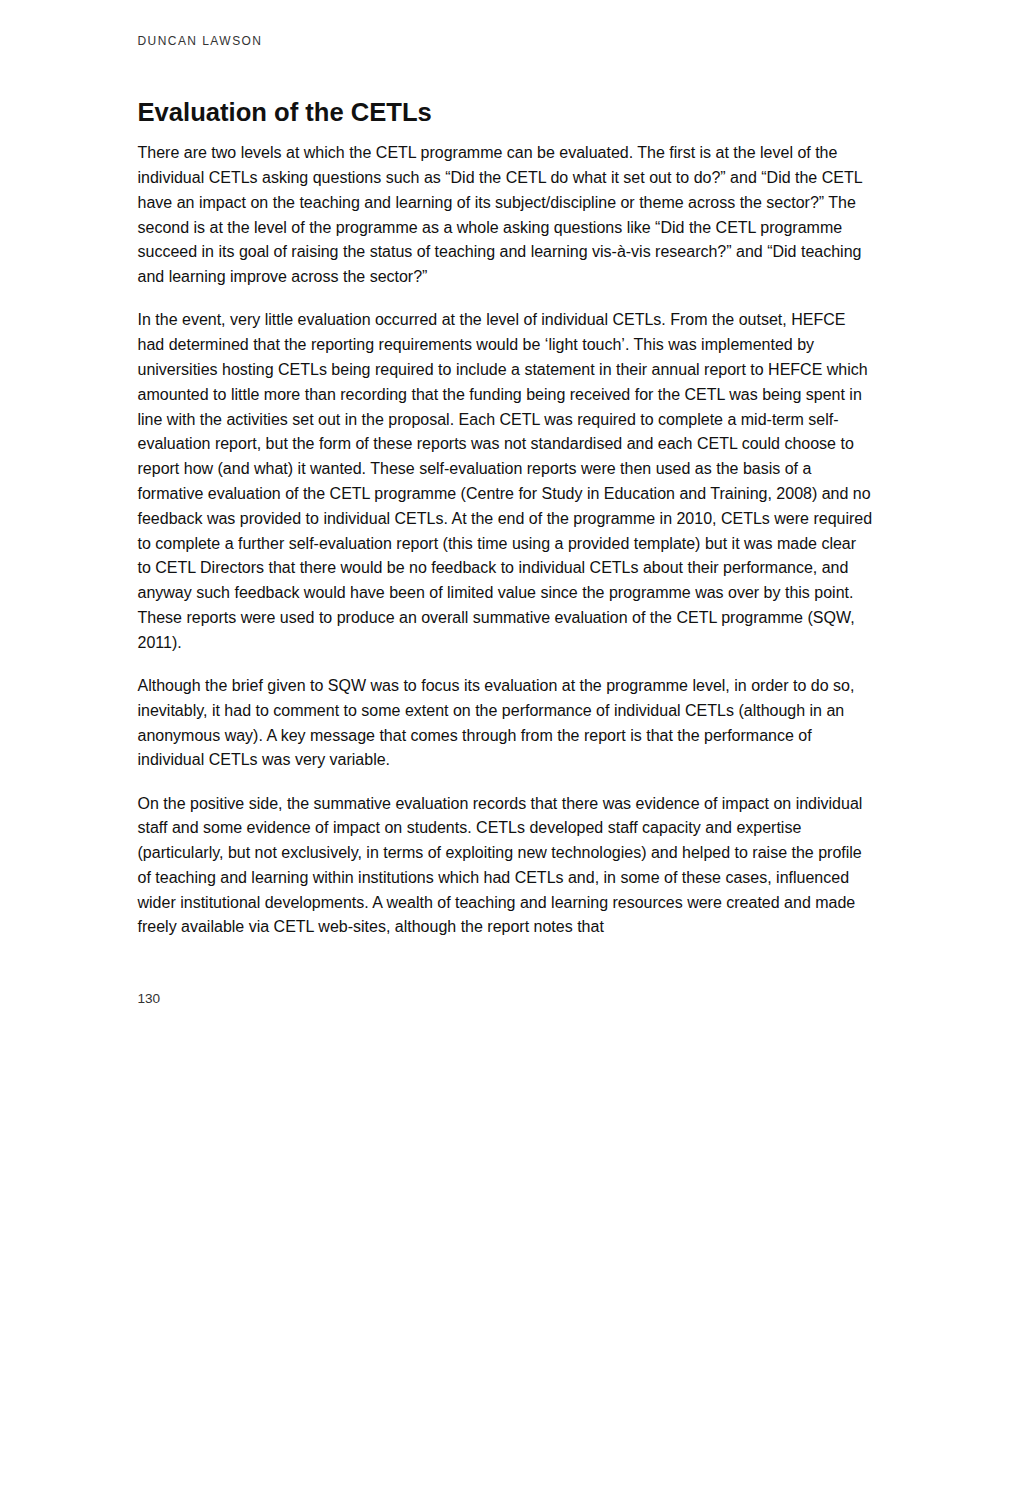Duncan Lawson
Evaluation of the CETLs
There are two levels at which the CETL programme can be evaluated. The first is at the level of the individual CETLs asking questions such as “Did the CETL do what it set out to do?” and “Did the CETL have an impact on the teaching and learning of its subject/discipline or theme across the sector?” The second is at the level of the programme as a whole asking questions like “Did the CETL programme succeed in its goal of raising the status of teaching and learning vis-à-vis research?” and “Did teaching and learning improve across the sector?”
In the event, very little evaluation occurred at the level of individual CETLs. From the outset, HEFCE had determined that the reporting requirements would be ‘light touch’. This was implemented by universities hosting CETLs being required to include a statement in their annual report to HEFCE which amounted to little more than recording that the funding being received for the CETL was being spent in line with the activities set out in the proposal. Each CETL was required to complete a mid-term self-evaluation report, but the form of these reports was not standardised and each CETL could choose to report how (and what) it wanted. These self-evaluation reports were then used as the basis of a formative evaluation of the CETL programme (Centre for Study in Education and Training, 2008) and no feedback was provided to individual CETLs. At the end of the programme in 2010, CETLs were required to complete a further self-evaluation report (this time using a provided template) but it was made clear to CETL Directors that there would be no feedback to individual CETLs about their performance, and anyway such feedback would have been of limited value since the programme was over by this point. These reports were used to produce an overall summative evaluation of the CETL programme (SQW, 2011).
Although the brief given to SQW was to focus its evaluation at the programme level, in order to do so, inevitably, it had to comment to some extent on the performance of individual CETLs (although in an anonymous way). A key message that comes through from the report is that the performance of individual CETLs was very variable.
On the positive side, the summative evaluation records that there was evidence of impact on individual staff and some evidence of impact on students. CETLs developed staff capacity and expertise (particularly, but not exclusively, in terms of exploiting new technologies) and helped to raise the profile of teaching and learning within institutions which had CETLs and, in some of these cases, influenced wider institutional developments. A wealth of teaching and learning resources were created and made freely available via CETL web-sites, although the report notes that
130